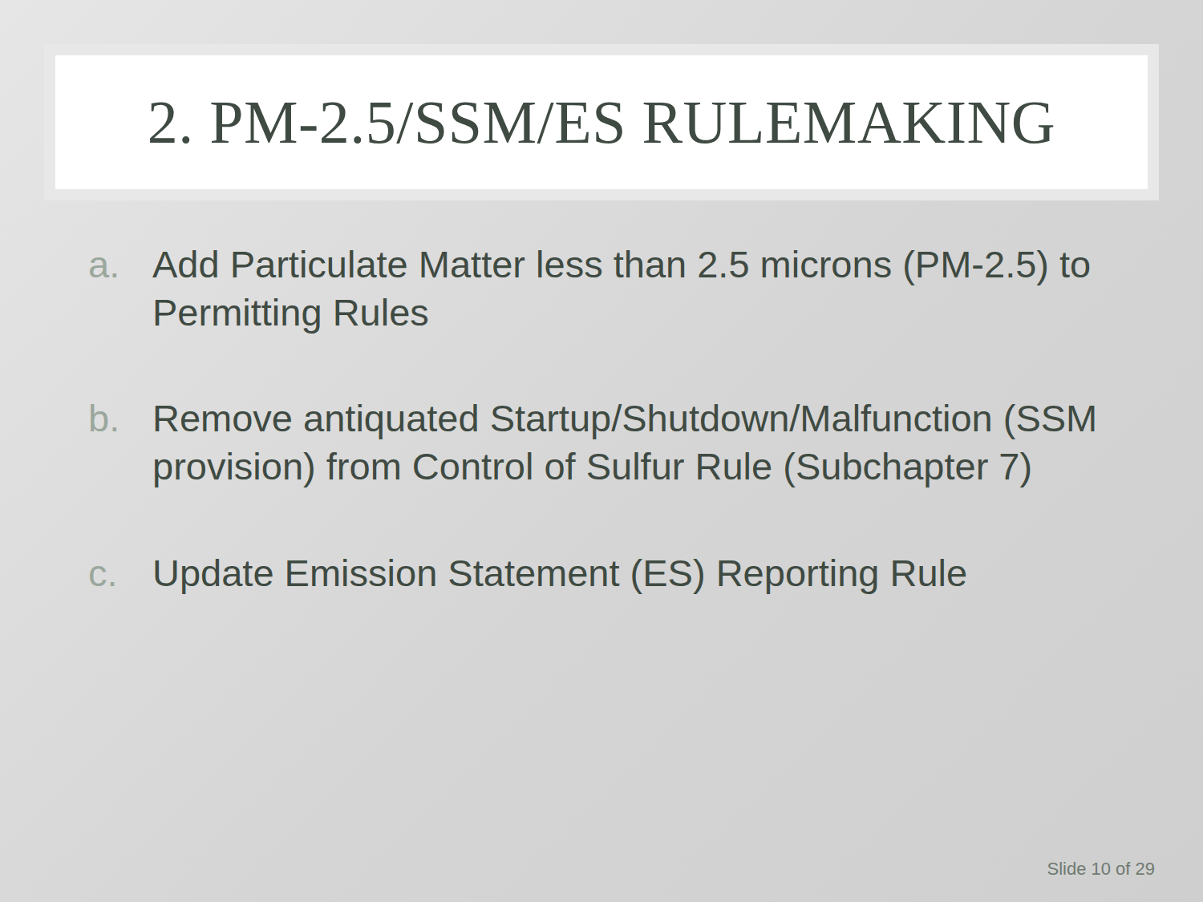2. PM-2.5/SSM/ES RULEMAKING
a. Add Particulate Matter less than 2.5 microns (PM-2.5) to Permitting Rules
b. Remove antiquated Startup/Shutdown/Malfunction (SSM provision) from Control of Sulfur Rule (Subchapter 7)
c. Update Emission Statement (ES) Reporting Rule
Slide 10 of 29